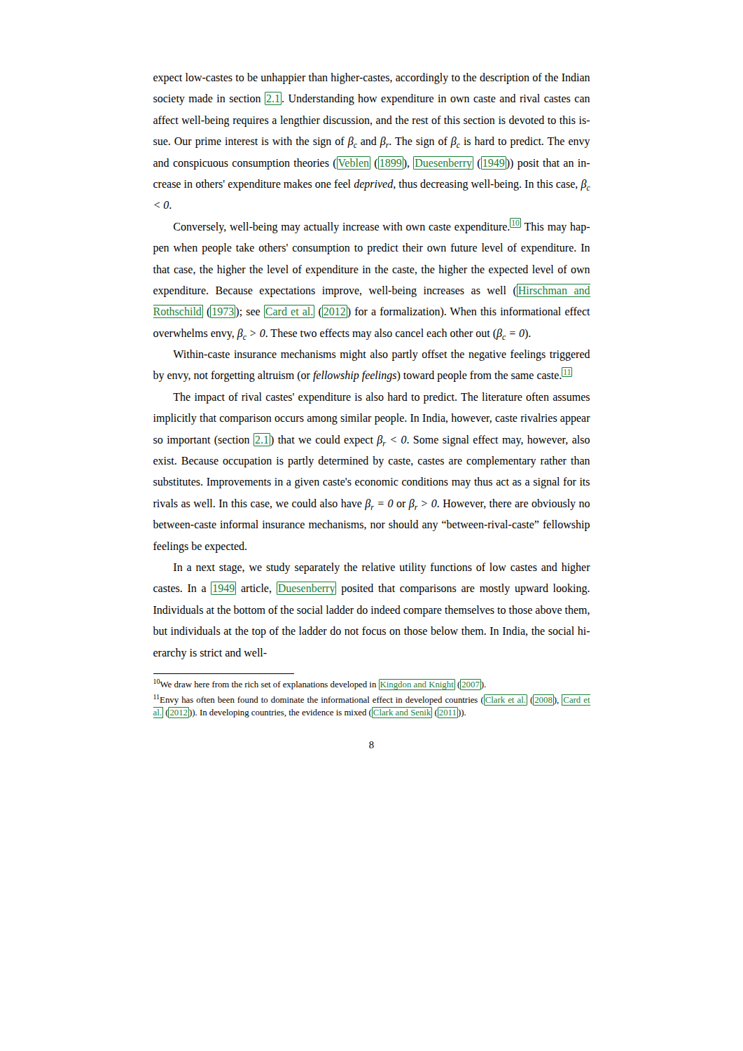expect low-castes to be unhappier than higher-castes, accordingly to the description of the Indian society made in section 2.1. Understanding how expenditure in own caste and rival castes can affect well-being requires a lengthier discussion, and the rest of this section is devoted to this issue. Our prime interest is with the sign of βc and βr. The sign of βc is hard to predict. The envy and conspicuous consumption theories (Veblen (1899), Duesenberry (1949)) posit that an increase in others' expenditure makes one feel deprived, thus decreasing well-being. In this case, βc < 0.
Conversely, well-being may actually increase with own caste expenditure.10 This may happen when people take others' consumption to predict their own future level of expenditure. In that case, the higher the level of expenditure in the caste, the higher the expected level of own expenditure. Because expectations improve, well-being increases as well (Hirschman and Rothschild (1973); see Card et al. (2012) for a formalization). When this informational effect overwhelms envy, βc > 0. These two effects may also cancel each other out (βc = 0).
Within-caste insurance mechanisms might also partly offset the negative feelings triggered by envy, not forgetting altruism (or fellowship feelings) toward people from the same caste.11
The impact of rival castes' expenditure is also hard to predict. The literature often assumes implicitly that comparison occurs among similar people. In India, however, caste rivalries appear so important (section 2.1) that we could expect βr < 0. Some signal effect may, however, also exist. Because occupation is partly determined by caste, castes are complementary rather than substitutes. Improvements in a given caste's economic conditions may thus act as a signal for its rivals as well. In this case, we could also have βr = 0 or βr > 0. However, there are obviously no between-caste informal insurance mechanisms, nor should any “between-rival-caste” fellowship feelings be expected.
In a next stage, we study separately the relative utility functions of low castes and higher castes. In a 1949 article, Duesenberry posited that comparisons are mostly upward looking. Individuals at the bottom of the social ladder do indeed compare themselves to those above them, but individuals at the top of the ladder do not focus on those below them. In India, the social hierarchy is strict and well-
10We draw here from the rich set of explanations developed in Kingdon and Knight (2007).
11Envy has often been found to dominate the informational effect in developed countries (Clark et al. (2008), Card et al. (2012)). In developing countries, the evidence is mixed (Clark and Senik (2011)).
8